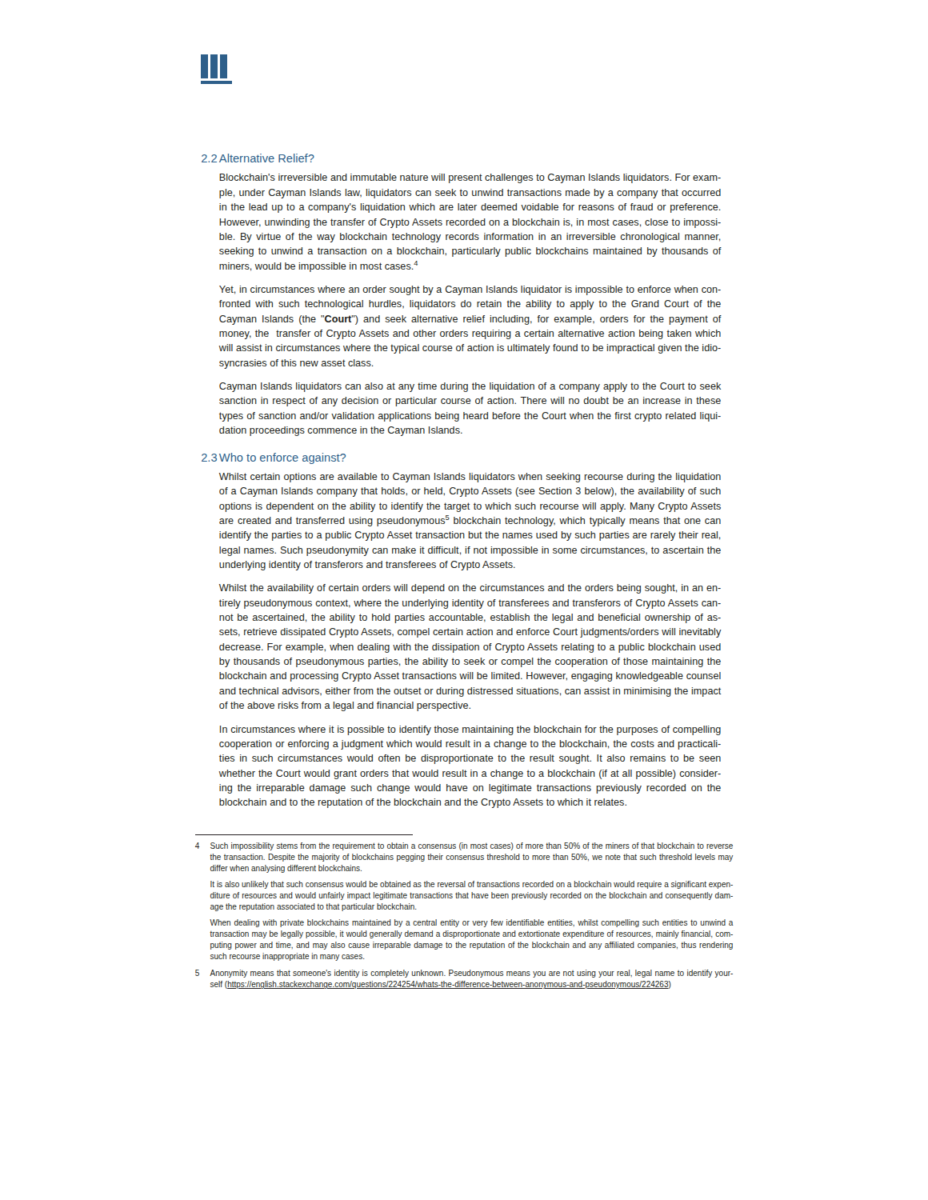2.2 Alternative Relief?
Blockchain's irreversible and immutable nature will present challenges to Cayman Islands liquidators. For example, under Cayman Islands law, liquidators can seek to unwind transactions made by a company that occurred in the lead up to a company's liquidation which are later deemed voidable for reasons of fraud or preference. However, unwinding the transfer of Crypto Assets recorded on a blockchain is, in most cases, close to impossible. By virtue of the way blockchain technology records information in an irreversible chronological manner, seeking to unwind a transaction on a blockchain, particularly public blockchains maintained by thousands of miners, would be impossible in most cases.4
Yet, in circumstances where an order sought by a Cayman Islands liquidator is impossible to enforce when confronted with such technological hurdles, liquidators do retain the ability to apply to the Grand Court of the Cayman Islands (the "Court") and seek alternative relief including, for example, orders for the payment of money, the transfer of Crypto Assets and other orders requiring a certain alternative action being taken which will assist in circumstances where the typical course of action is ultimately found to be impractical given the idiosyncrasies of this new asset class.
Cayman Islands liquidators can also at any time during the liquidation of a company apply to the Court to seek sanction in respect of any decision or particular course of action. There will no doubt be an increase in these types of sanction and/or validation applications being heard before the Court when the first crypto related liquidation proceedings commence in the Cayman Islands.
2.3 Who to enforce against?
Whilst certain options are available to Cayman Islands liquidators when seeking recourse during the liquidation of a Cayman Islands company that holds, or held, Crypto Assets (see Section 3 below), the availability of such options is dependent on the ability to identify the target to which such recourse will apply. Many Crypto Assets are created and transferred using pseudonymous5 blockchain technology, which typically means that one can identify the parties to a public Crypto Asset transaction but the names used by such parties are rarely their real, legal names. Such pseudonymity can make it difficult, if not impossible in some circumstances, to ascertain the underlying identity of transferors and transferees of Crypto Assets.
Whilst the availability of certain orders will depend on the circumstances and the orders being sought, in an entirely pseudonymous context, where the underlying identity of transferees and transferors of Crypto Assets cannot be ascertained, the ability to hold parties accountable, establish the legal and beneficial ownership of assets, retrieve dissipated Crypto Assets, compel certain action and enforce Court judgments/orders will inevitably decrease. For example, when dealing with the dissipation of Crypto Assets relating to a public blockchain used by thousands of pseudonymous parties, the ability to seek or compel the cooperation of those maintaining the blockchain and processing Crypto Asset transactions will be limited. However, engaging knowledgeable counsel and technical advisors, either from the outset or during distressed situations, can assist in minimising the impact of the above risks from a legal and financial perspective.
In circumstances where it is possible to identify those maintaining the blockchain for the purposes of compelling cooperation or enforcing a judgment which would result in a change to the blockchain, the costs and practicalities in such circumstances would often be disproportionate to the result sought. It also remains to be seen whether the Court would grant orders that would result in a change to a blockchain (if at all possible) considering the irreparable damage such change would have on legitimate transactions previously recorded on the blockchain and to the reputation of the blockchain and the Crypto Assets to which it relates.
4
Such impossibility stems from the requirement to obtain a consensus (in most cases) of more than 50% of the miners of that blockchain to reverse the transaction. Despite the majority of blockchains pegging their consensus threshold to more than 50%, we note that such threshold levels may differ when analysing different blockchains.
It is also unlikely that such consensus would be obtained as the reversal of transactions recorded on a blockchain would require a significant expenditure of resources and would unfairly impact legitimate transactions that have been previously recorded on the blockchain and consequently damage the reputation associated to that particular blockchain.
When dealing with private blockchains maintained by a central entity or very few identifiable entities, whilst compelling such entities to unwind a transaction may be legally possible, it would generally demand a disproportionate and extortionate expenditure of resources, mainly financial, computing power and time, and may also cause irreparable damage to the reputation of the blockchain and any affiliated companies, thus rendering such recourse inappropriate in many cases.
5
Anonymity means that someone's identity is completely unknown. Pseudonymous means you are not using your real, legal name to identify yourself (https://english.stackexchange.com/questions/224254/whats-the-difference-between-anonymous-and-pseudonymous/224263)